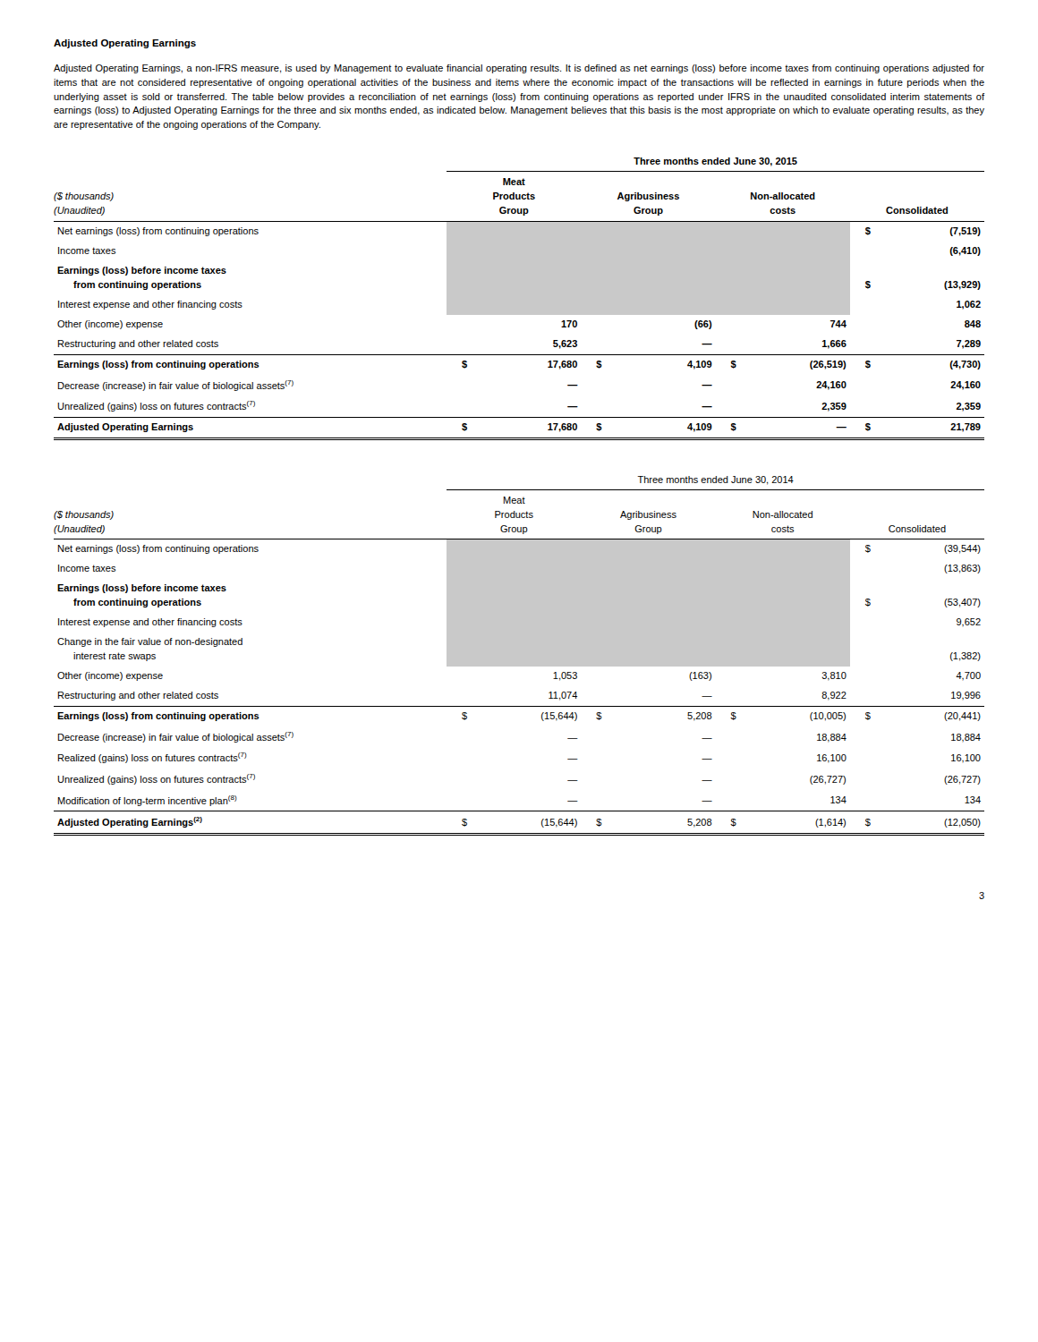Adjusted Operating Earnings
Adjusted Operating Earnings, a non-IFRS measure, is used by Management to evaluate financial operating results. It is defined as net earnings (loss) before income taxes from continuing operations adjusted for items that are not considered representative of ongoing operational activities of the business and items where the economic impact of the transactions will be reflected in earnings in future periods when the underlying asset is sold or transferred. The table below provides a reconciliation of net earnings (loss) from continuing operations as reported under IFRS in the unaudited consolidated interim statements of earnings (loss) to Adjusted Operating Earnings for the three and six months ended, as indicated below. Management believes that this basis is the most appropriate on which to evaluate operating results, as they are representative of the ongoing operations of the Company.
| | Three months ended June 30, 2015 |
| ($ thousands) (Unaudited) | Meat Products Group | Agribusiness Group | Non-allocated costs | Consolidated |
| Net earnings (loss) from continuing operations | | $ | (7,519) |
| Income taxes | | | (6,410) |
| Earnings (loss) before income taxes from continuing operations | | $ | (13,929) |
| Interest expense and other financing costs | | | 1,062 |
| Other (income) expense | | 170 | | (66) | | 744 | | 848 |
| Restructuring and other related costs | | 5,623 | | — | | 1,666 | | 7,289 |
| Earnings (loss) from continuing operations | $ | 17,680 | $ | 4,109 | $ | (26,519) | $ | (4,730) |
| Decrease (increase) in fair value of biological assets (7) | | — | | — | | 24,160 | | 24,160 |
| Unrealized (gains) loss on futures contracts (7) | | — | | — | | 2,359 | | 2,359 |
| Adjusted Operating Earnings | $ | 17,680 | $ | 4,109 | $ | — | $ | 21,789 |
| | Three months ended June 30, 2014 |
| ($ thousands) (Unaudited) | Meat Products Group | Agribusiness Group | Non-allocated costs | Consolidated |
| Net earnings (loss) from continuing operations | | $ | (39,544) |
| Income taxes | | | (13,863) |
| Earnings (loss) before income taxes from continuing operations | | $ | (53,407) |
| Interest expense and other financing costs | | | 9,652 |
| Change in the fair value of non-designated interest rate swaps | | | (1,382) |
| Other (income) expense | | 1,053 | | (163) | | 3,810 | | 4,700 |
| Restructuring and other related costs | | 11,074 | | — | | 8,922 | | 19,996 |
| Earnings (loss) from continuing operations | $ | (15,644) | $ | 5,208 | $ | (10,005) | $ | (20,441) |
| Decrease (increase) in fair value of biological assets (7) | | — | | — | | 18,884 | | 18,884 |
| Realized (gains) loss on futures contracts (7) | | — | | — | | 16,100 | | 16,100 |
| Unrealized (gains) loss on futures contracts (7) | | — | | — | | (26,727) | | (26,727) |
| Modification of long-term incentive plan (8) | | — | | — | | 134 | | 134 |
| Adjusted Operating Earnings (2) | $ | (15,644) | $ | 5,208 | $ | (1,614) | $ | (12,050) |
3